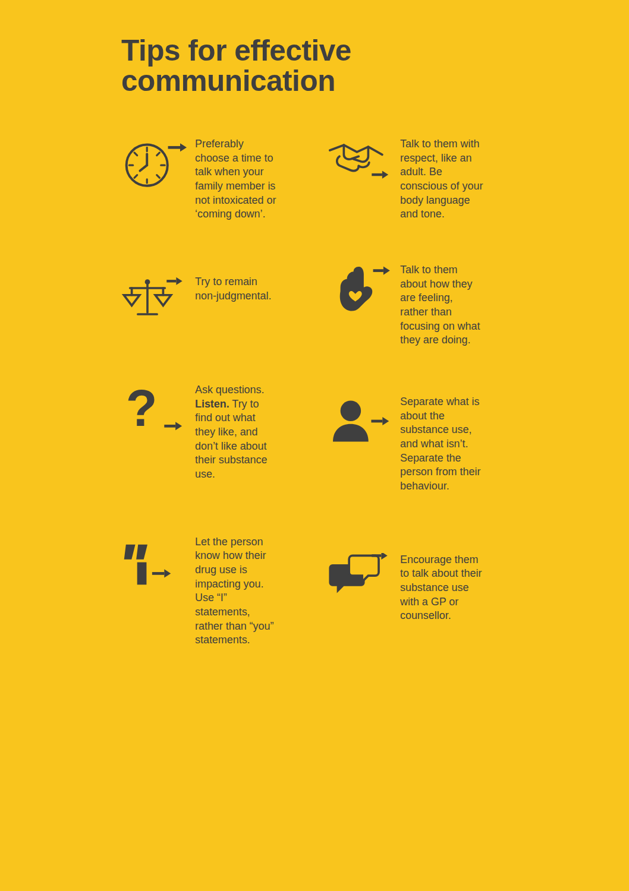Tips for effective
communication
Preferably choose a time to talk when your family member is not intoxicated or ‘coming down’.
Talk to them with respect, like an adult. Be conscious of your body language and tone.
Try to remain non-judgmental.
Talk to them about how they are feeling, rather than focusing on what they are doing.
?
Ask questions. Listen. Try to find out what they like, and don’t like about their substance use.
Separate what is about the substance use, and what isn’t. Separate the person from their behaviour.
Let the person know how their drug use is impacting you. Use “I” statements, rather than “you” statements.
Encourage them to talk about their substance use with a GP or counsellor.